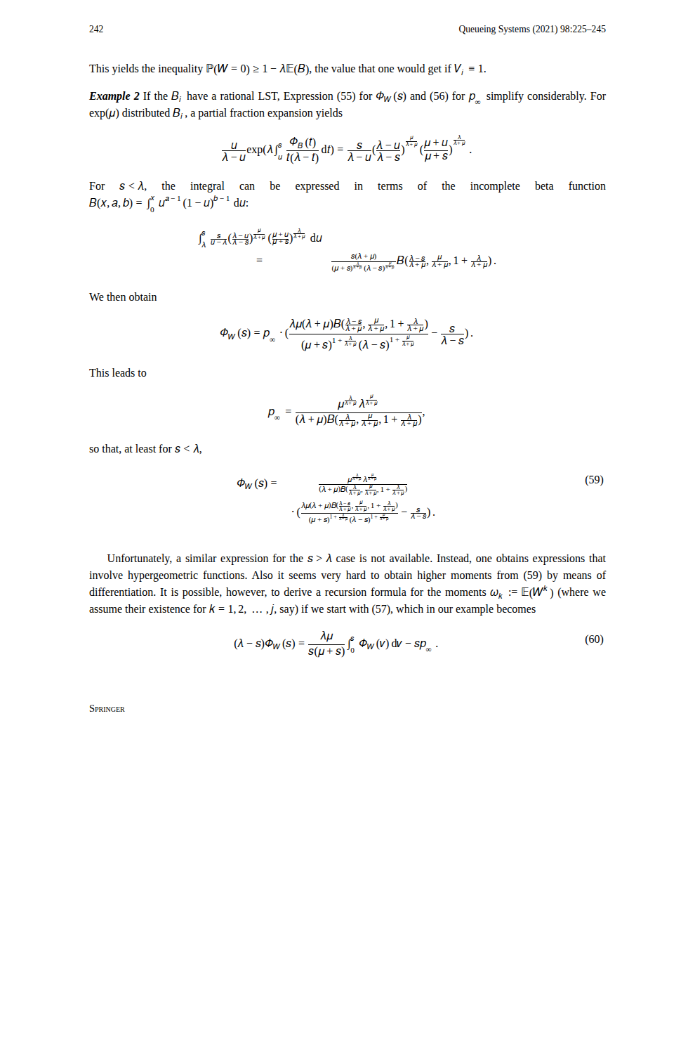242 Queueing Systems (2021) 98:225–245
This yields the inequality ℙ(W=0)≥1−λ𝔼(B), the value that one would get if Vi≡1.
Example 2 If the Bi have a rational LST, Expression (55) for ΦW(s) and (56) for p∞ simplify considerably. For exp(μ) distributed Bi, a partial fraction expansion yields
uλ−u exp ( λ ∫us ΦB(t) t(λ−t) dt ) = sλ−u (λ−uλ−s) μλ+μ (μ+uμ+s) λλ+μ .
For s<λ, the integral can be expressed in terms of the incomplete beta function B(x,a,b)=∫0xua−1(1−u)b−1du:
∫λs su−λ (λ−uλ−s) μλ+μ (μ+uμ+s) λλ+μ du = s(λ+μ) (μ+s)λλ+μ (λ−s)μλ+μ B ( λ−sλ+μ , μλ+μ , 1+λλ+μ ) .
We then obtain
ΦW(s) = p∞ · ( λμ(λ+μ) B ( λ−sλ+μ , μλ+μ , 1+λλ+μ ) (μ+s)1+λλ+μ (λ−s)1+μλ+μ − sλ−s ) .
This leads to
p∞ = μλλ+μ λμλ+μ (λ+μ) B ( λλ+μ , μλ+μ , 1+λλ+μ ) ,
so that, at least for s<λ,
(59) ΦW(s)= μλλ+μ λμλ+μ (λ+μ) B ( λλ+μ , μλ+μ , 1+λλ+μ ) · ( λμ(λ+μ) B ( λ−sλ+μ , μλ+μ , 1+λλ+μ ) (μ+s)1+λλ+μ (λ−s)1+μλ+μ − sλ−s ) .
Unfortunately, a similar expression for the s>λ case is not available. Instead, one obtains expressions that involve hypergeometric functions. Also it seems very hard to obtain higher moments from (59) by means of differentiation. It is possible, however, to derive a recursion formula for the moments ωk:=𝔼(Wk) (where we assume their existence for k=1,2,…,j, say) if we start with (57), which in our example becomes
(60) (λ−s) ΦW(s) = λμ s(μ+s) ∫0s ΦW(v) dv − sp∞ .
Springer